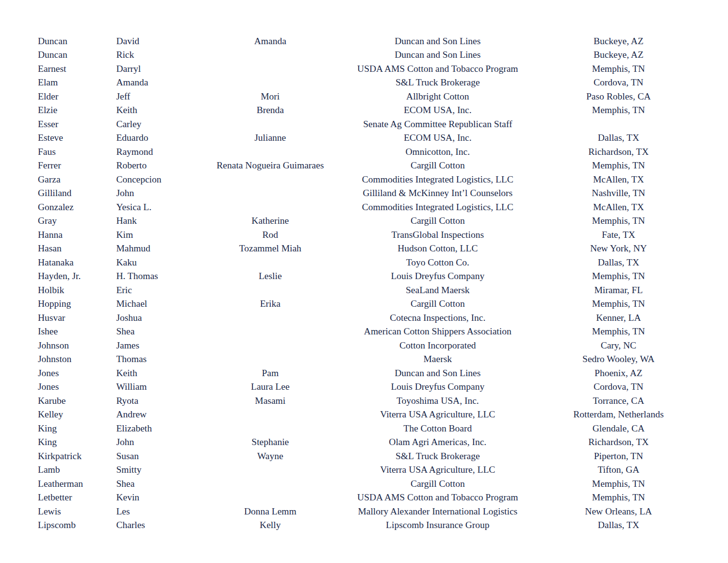| Duncan | David | Amanda | Duncan and Son Lines | Buckeye, AZ |
| Duncan | Rick | | Duncan and Son Lines | Buckeye, AZ |
| Earnest | Darryl | | USDA AMS Cotton and Tobacco Program | Memphis, TN |
| Elam | Amanda | | S&L Truck Brokerage | Cordova, TN |
| Elder | Jeff | Mori | Allbright Cotton | Paso Robles, CA |
| Elzie | Keith | Brenda | ECOM USA, Inc. | Memphis, TN |
| Esser | Carley | | Senate Ag Committee Republican Staff | |
| Esteve | Eduardo | Julianne | ECOM USA, Inc. | Dallas, TX |
| Faus | Raymond | | Omnicotton, Inc. | Richardson, TX |
| Ferrer | Roberto | Renata Nogueira Guimaraes | Cargill Cotton | Memphis, TN |
| Garza | Concepcion | | Commodities Integrated Logistics, LLC | McAllen, TX |
| Gilliland | John | | Gilliland & McKinney Int’l Counselors | Nashville, TN |
| Gonzalez | Yesica L. | | Commodities Integrated Logistics, LLC | McAllen, TX |
| Gray | Hank | Katherine | Cargill Cotton | Memphis, TN |
| Hanna | Kim | Rod | TransGlobal Inspections | Fate, TX |
| Hasan | Mahmud | Tozammel Miah | Hudson Cotton, LLC | New York, NY |
| Hatanaka | Kaku | | Toyo Cotton Co. | Dallas, TX |
| Hayden, Jr. | H. Thomas | Leslie | Louis Dreyfus Company | Memphis, TN |
| Holbik | Eric | | SeaLand Maersk | Miramar, FL |
| Hopping | Michael | Erika | Cargill Cotton | Memphis, TN |
| Husvar | Joshua | | Cotecna Inspections, Inc. | Kenner, LA |
| Ishee | Shea | | American Cotton Shippers Association | Memphis, TN |
| Johnson | James | | Cotton Incorporated | Cary, NC |
| Johnston | Thomas | | Maersk | Sedro Wooley, WA |
| Jones | Keith | Pam | Duncan and Son Lines | Phoenix, AZ |
| Jones | William | Laura Lee | Louis Dreyfus Company | Cordova, TN |
| Karube | Ryota | Masami | Toyoshima USA, Inc. | Torrance, CA |
| Kelley | Andrew | | Viterra USA Agriculture, LLC | Rotterdam, Netherlands |
| King | Elizabeth | | The Cotton Board | Glendale, CA |
| King | John | Stephanie | Olam Agri Americas, Inc. | Richardson, TX |
| Kirkpatrick | Susan | Wayne | S&L Truck Brokerage | Piperton, TN |
| Lamb | Smitty | | Viterra USA Agriculture, LLC | Tifton, GA |
| Leatherman | Shea | | Cargill Cotton | Memphis, TN |
| Letbetter | Kevin | | USDA AMS Cotton and Tobacco Program | Memphis, TN |
| Lewis | Les | Donna Lemm | Mallory Alexander International Logistics | New Orleans, LA |
| Lipscomb | Charles | Kelly | Lipscomb Insurance Group | Dallas, TX |